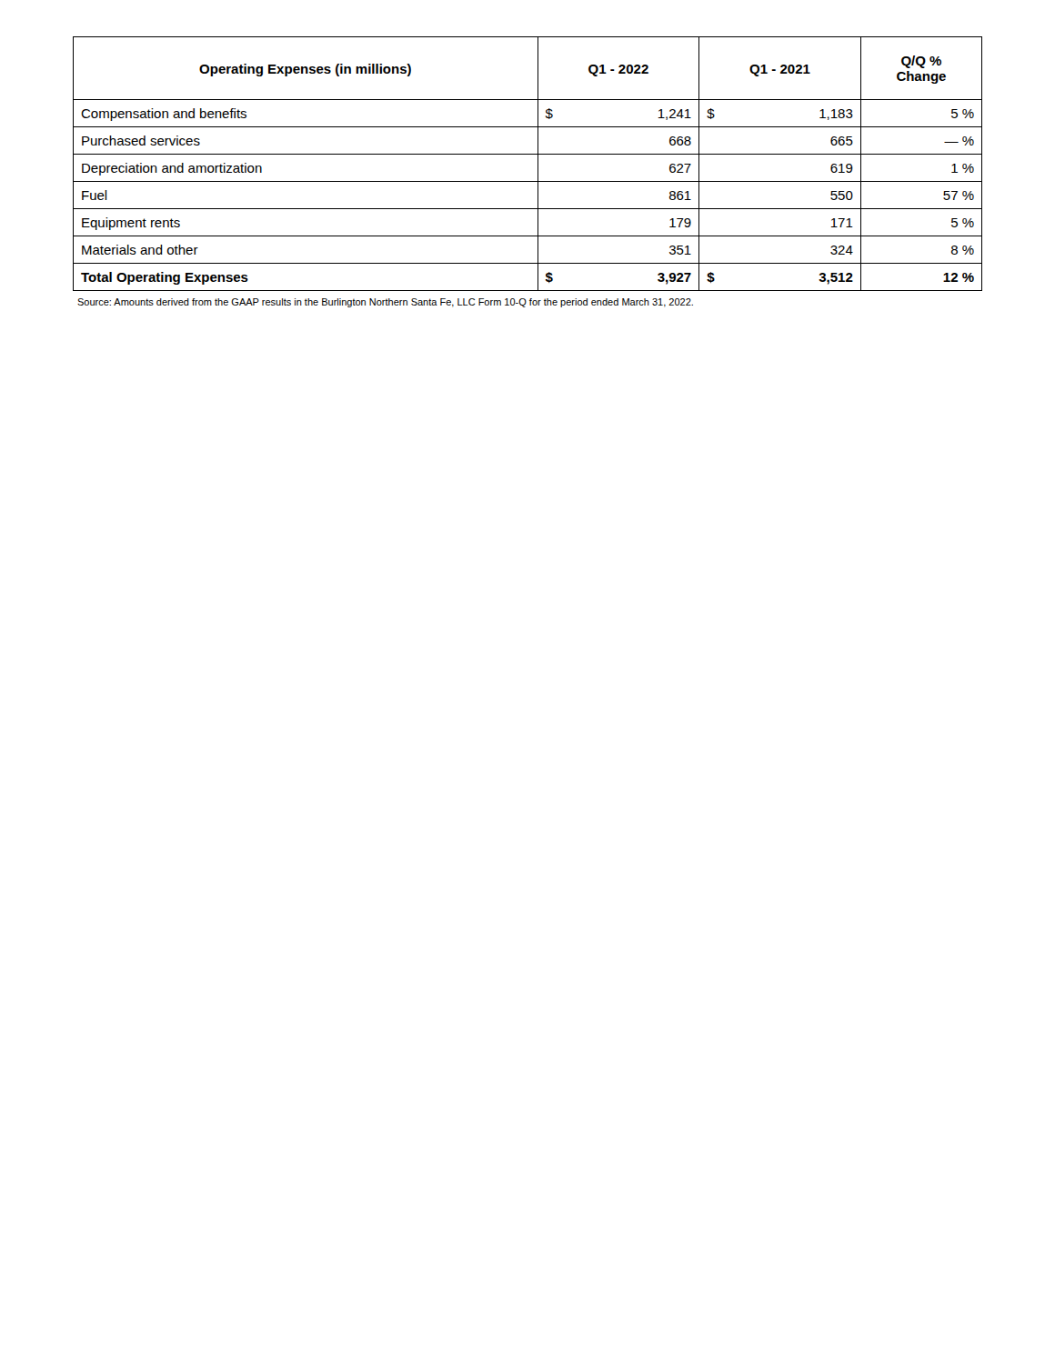| Operating Expenses (in millions) | Q1 - 2022 | Q1 - 2021 | Q/Q % Change |
| --- | --- | --- | --- |
| Compensation and benefits | $ | 1,241 | $ | 1,183 | 5 % |
| Purchased services | | 668 | | 665 | — % |
| Depreciation and amortization | | 627 | | 619 | 1 % |
| Fuel | | 861 | | 550 | 57 % |
| Equipment rents | | 179 | | 171 | 5 % |
| Materials and other | | 351 | | 324 | 8 % |
| Total Operating Expenses | $ | 3,927 | $ | 3,512 | 12 % |
Source: Amounts derived from the GAAP results in the Burlington Northern Santa Fe, LLC Form 10-Q for the period ended March 31, 2022.